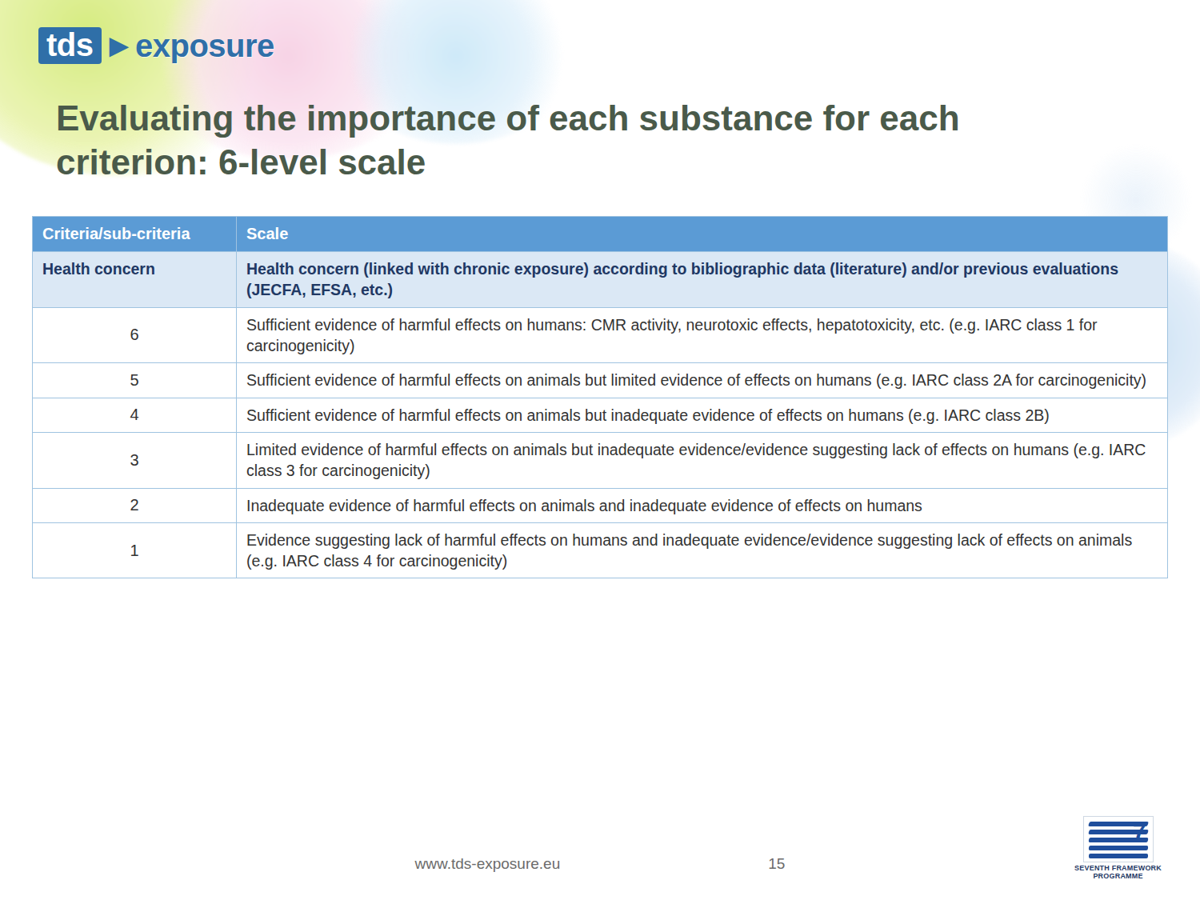tds ▶ exposure
Evaluating the importance of each substance for each criterion: 6-level scale
| Criteria/sub-criteria | Scale |
| --- | --- |
| Health concern | Health concern (linked with chronic exposure) according to bibliographic data (literature) and/or previous evaluations (JECFA, EFSA, etc.) |
| 6 | Sufficient evidence of harmful effects on humans: CMR activity, neurotoxic effects, hepatotoxicity, etc. (e.g. IARC class 1 for carcinogenicity) |
| 5 | Sufficient evidence of harmful effects on animals but limited evidence of effects on humans (e.g. IARC class 2A for carcinogenicity) |
| 4 | Sufficient evidence of harmful effects on animals but inadequate evidence of effects on humans (e.g. IARC class 2B) |
| 3 | Limited evidence of harmful effects on animals but inadequate evidence/evidence suggesting lack of effects on humans (e.g. IARC class 3 for carcinogenicity) |
| 2 | Inadequate evidence of harmful effects on animals and inadequate evidence of effects on humans |
| 1 | Evidence suggesting lack of harmful effects on humans and inadequate evidence/evidence suggesting lack of effects on animals (e.g. IARC class 4 for carcinogenicity) |
www.tds-exposure.eu 15
7
SEVENTH FRAMEWORK
PROGRAMME